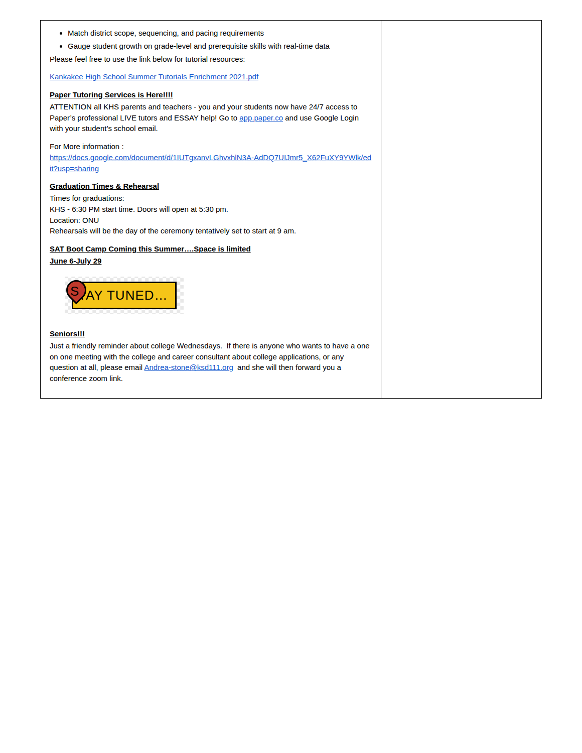| Match district scope, sequencing, and pacing requirements Gauge student growth on grade-level and prerequisite skills with real-time data Please feel free to use the link below for tutorial resources: Kankakee High School Summer Tutorials Enrichment 2021.pdf Paper Tutoring Services is Here!!!! ATTENTION all KHS parents and teachers - you and your students now have 24/7 access to Paper’s professional LIVE tutors and ESSAY help! Go to app.paper.co and use Google Login with your student’s school email. For More information : https://docs.google.com/document/d/1IUTgxanvLGhvxhlN3A-AdDQ7UIJmr5_X62FuXY9YWlk/edit?usp=sharing Graduation Times & Rehearsal Times for graduations: KHS - 6:30 PM start time. Doors will open at 5:30 pm. Location: ONU Rehearsals will be the day of the ceremony tentatively set to start at 9 am. SAT Boot Camp Coming this Summer….Space is limited June 6-July 29 S TAY TUNED… Seniors!!! Just a friendly reminder about college Wednesdays. If there is anyone who wants to have a one on one meeting with the college and career consultant about college applications, or any question at all, please email Andrea-stone@ksd111.org and she will then forward you a conference zoom link. | |